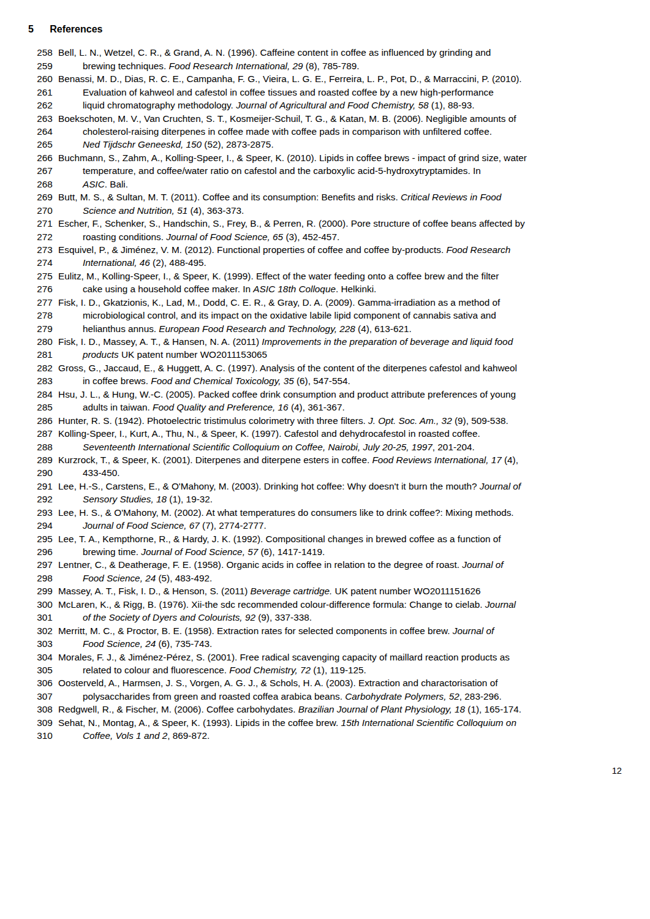5 References
258 Bell, L. N., Wetzel, C. R., & Grand, A. N. (1996). Caffeine content in coffee as influenced by grinding and
259 brewing techniques. Food Research International, 29 (8), 785-789.
260 Benassi, M. D., Dias, R. C. E., Campanha, F. G., Vieira, L. G. E., Ferreira, L. P., Pot, D., & Marraccini, P. (2010).
261 Evaluation of kahweol and cafestol in coffee tissues and roasted coffee by a new high-performance
262 liquid chromatography methodology. Journal of Agricultural and Food Chemistry, 58 (1), 88-93.
263 Boekschoten, M. V., Van Cruchten, S. T., Kosmeijer-Schuil, T. G., & Katan, M. B. (2006). Negligible amounts of
264 cholesterol-raising diterpenes in coffee made with coffee pads in comparison with unfiltered coffee.
265 Ned Tijdschr Geneeskd, 150 (52), 2873-2875.
266 Buchmann, S., Zahm, A., Kolling-Speer, I., & Speer, K. (2010). Lipids in coffee brews - impact of grind size, water
267 temperature, and coffee/water ratio on cafestol and the carboxylic acid-5-hydroxytryptamides. In
268 ASIC. Bali.
269 Butt, M. S., & Sultan, M. T. (2011). Coffee and its consumption: Benefits and risks. Critical Reviews in Food
270 Science and Nutrition, 51 (4), 363-373.
271 Escher, F., Schenker, S., Handschin, S., Frey, B., & Perren, R. (2000). Pore structure of coffee beans affected by
272 roasting conditions. Journal of Food Science, 65 (3), 452-457.
273 Esquivel, P., & Jiménez, V. M. (2012). Functional properties of coffee and coffee by-products. Food Research
274 International, 46 (2), 488-495.
275 Eulitz, M., Kolling-Speer, I., & Speer, K. (1999). Effect of the water feeding onto a coffee brew and the filter
276 cake using a household coffee maker. In ASIC 18th Colloque. Helkinki.
277 Fisk, I. D., Gkatzionis, K., Lad, M., Dodd, C. E. R., & Gray, D. A. (2009). Gamma-irradiation as a method of
278 microbiological control, and its impact on the oxidative labile lipid component of cannabis sativa and
279 helianthus annus. European Food Research and Technology, 228 (4), 613-621.
280 Fisk, I. D., Massey, A. T., & Hansen, N. A. (2011) Improvements in the preparation of beverage and liquid food
281 products UK patent number WO2011153065
282 Gross, G., Jaccaud, E., & Huggett, A. C. (1997). Analysis of the content of the diterpenes cafestol and kahweol
283 in coffee brews. Food and Chemical Toxicology, 35 (6), 547-554.
284 Hsu, J. L., & Hung, W.-C. (2005). Packed coffee drink consumption and product attribute preferences of young
285 adults in taiwan. Food Quality and Preference, 16 (4), 361-367.
286 Hunter, R. S. (1942). Photoelectric tristimulus colorimetry with three filters. J. Opt. Soc. Am., 32 (9), 509-538.
287 Kolling-Speer, I., Kurt, A., Thu, N., & Speer, K. (1997). Cafestol and dehydrocafestol in roasted coffee.
288 Seventeenth International Scientific Colloquium on Coffee, Nairobi, July 20-25, 1997, 201-204.
289 Kurzrock, T., & Speer, K. (2001). Diterpenes and diterpene esters in coffee. Food Reviews International, 17 (4),
290433-450.
291 Lee, H.-S., Carstens, E., & O'Mahony, M. (2003). Drinking hot coffee: Why doesn't it burn the mouth? Journal of
292 Sensory Studies, 18 (1), 19-32.
293 Lee, H. S., & O'Mahony, M. (2002). At what temperatures do consumers like to drink coffee?: Mixing methods.
294 Journal of Food Science, 67 (7), 2774-2777.
295 Lee, T. A., Kempthorne, R., & Hardy, J. K. (1992). Compositional changes in brewed coffee as a function of
296 brewing time. Journal of Food Science, 57 (6), 1417-1419.
297 Lentner, C., & Deatherage, F. E. (1958). Organic acids in coffee in relation to the degree of roast. Journal of
298 Food Science, 24 (5), 483-492.
299 Massey, A. T., Fisk, I. D., & Henson, S. (2011) Beverage cartridge. UK patent number WO2011151626
300 McLaren, K., & Rigg, B. (1976). Xii-the sdc recommended colour-difference formula: Change to cielab. Journal
301 of the Society of Dyers and Colourists, 92 (9), 337-338.
302 Merritt, M. C., & Proctor, B. E. (1958). Extraction rates for selected components in coffee brew. Journal of
303 Food Science, 24 (6), 735-743.
304 Morales, F. J., & Jiménez-Pérez, S. (2001). Free radical scavenging capacity of maillard reaction products as
305 related to colour and fluorescence. Food Chemistry, 72 (1), 119-125.
306 Oosterveld, A., Harmsen, J. S., Vorgen, A. G. J., & Schols, H. A. (2003). Extraction and charactorisation of
307 polysaccharides from green and roasted coffea arabica beans. Carbohydrate Polymers, 52, 283-296.
308 Redgwell, R., & Fischer, M. (2006). Coffee carbohydates. Brazilian Journal of Plant Physiology, 18 (1), 165-174.
309 Sehat, N., Montag, A., & Speer, K. (1993). Lipids in the coffee brew. 15th International Scientific Colloquium on
310 Coffee, Vols 1 and 2, 869-872.
12